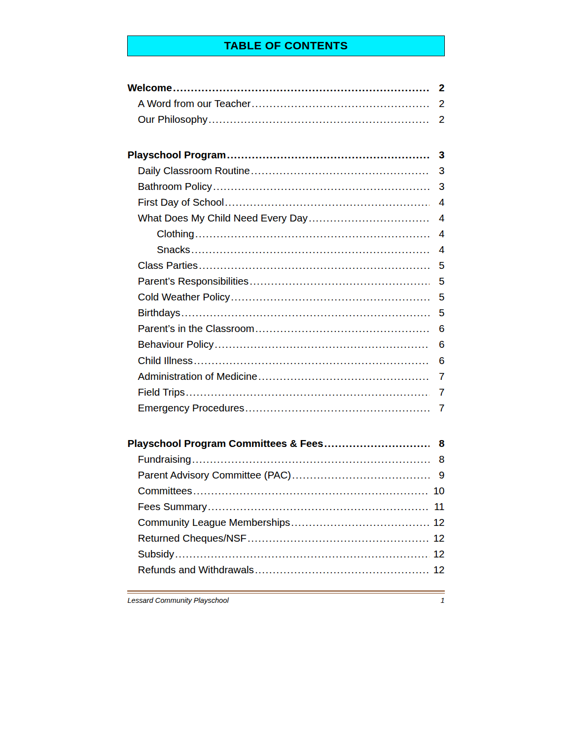TABLE OF CONTENTS
Welcome................................................................................................ 2
A Word from our Teacher........................................................................ 2
Our Philosophy....................................................................................... 2
Playschool Program............................................................................... 3
Daily Classroom Routine......................................................................... 3
Bathroom Policy...................................................................................... 3
First Day of School................................................................................. 4
What Does My Child Need Every Day...................................................... 4
Clothing.......................................................................................... 4
Snacks............................................................................................ 4
Class Parties........................................................................................... 5
Parent’s Responsibilities......................................................................... 5
Cold Weather Policy............................................................................... 5
Birthdays............................................................................................... 5
Parent’s in the Classroom........................................................................ 6
Behaviour Policy.................................................................................... 6
Child Illness............................................................................................ 6
Administration of Medicine...................................................................... 7
Field Trips............................................................................................. 7
Emergency Procedures.......................................................................... 7
Playschool Program Committees & Fees.............................................. 8
Fundraising............................................................................................ 8
Parent Advisory Committee (PAC)........................................................... 9
Committees........................................................................................... 10
Fees Summary..................................................................................... 11
Community League Memberships.......................................................... 12
Returned Cheques/NSF........................................................................ 12
Subsidy................................................................................................ 12
Refunds and Withdrawals..................................................................... 12
Lessard Community Playschool 1